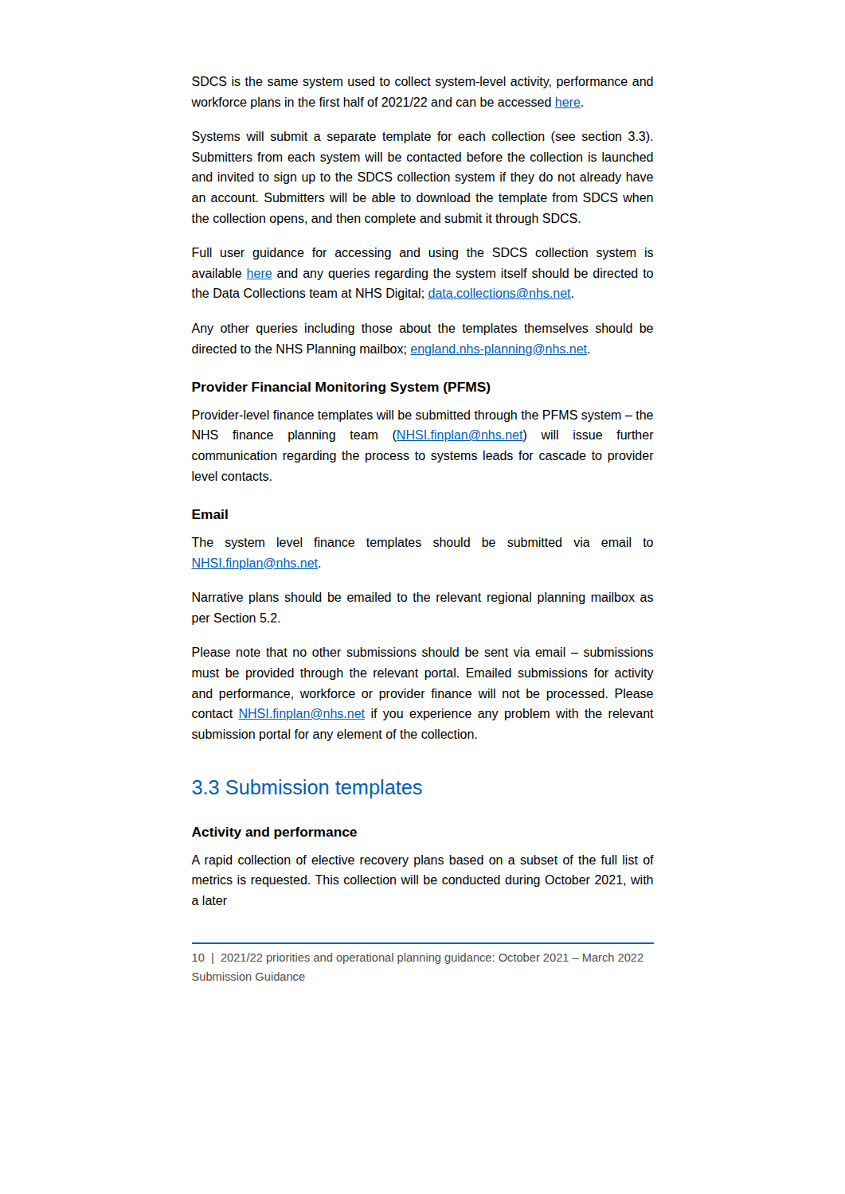SDCS is the same system used to collect system-level activity, performance and workforce plans in the first half of 2021/22 and can be accessed here.
Systems will submit a separate template for each collection (see section 3.3). Submitters from each system will be contacted before the collection is launched and invited to sign up to the SDCS collection system if they do not already have an account. Submitters will be able to download the template from SDCS when the collection opens, and then complete and submit it through SDCS.
Full user guidance for accessing and using the SDCS collection system is available here and any queries regarding the system itself should be directed to the Data Collections team at NHS Digital; data.collections@nhs.net.
Any other queries including those about the templates themselves should be directed to the NHS Planning mailbox; england.nhs-planning@nhs.net.
Provider Financial Monitoring System (PFMS)
Provider-level finance templates will be submitted through the PFMS system – the NHS finance planning team (NHSI.finplan@nhs.net) will issue further communication regarding the process to systems leads for cascade to provider level contacts.
Email
The system level finance templates should be submitted via email to NHSI.finplan@nhs.net.
Narrative plans should be emailed to the relevant regional planning mailbox as per Section 5.2.
Please note that no other submissions should be sent via email – submissions must be provided through the relevant portal. Emailed submissions for activity and performance, workforce or provider finance will not be processed. Please contact NHSI.finplan@nhs.net if you experience any problem with the relevant submission portal for any element of the collection.
3.3 Submission templates
Activity and performance
A rapid collection of elective recovery plans based on a subset of the full list of metrics is requested. This collection will be conducted during October 2021, with a later
10 | 2021/22 priorities and operational planning guidance: October 2021 – March 2022 Submission Guidance